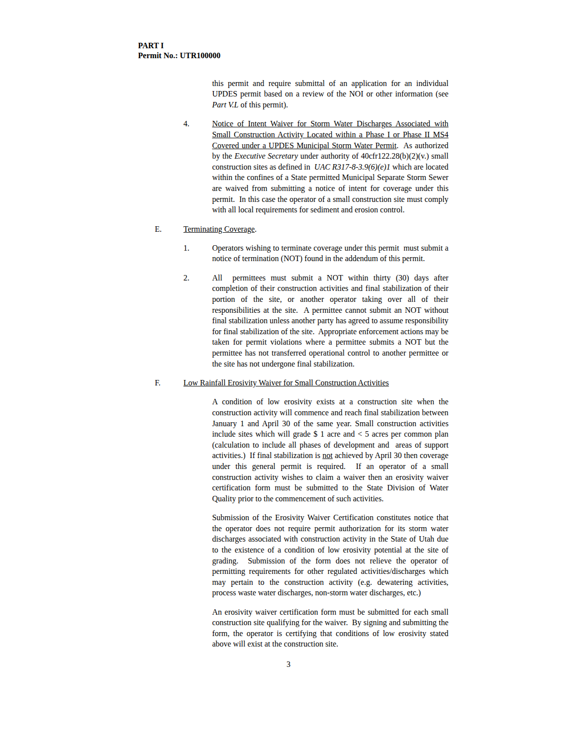PART I
Permit No.: UTR100000
this permit and require submittal of an application for an individual UPDES permit based on a review of the NOI or other information (see Part V.L of this permit).
4.
Notice of Intent Waiver for Storm Water Discharges Associated with Small Construction Activity Located within a Phase I or Phase II MS4 Covered under a UPDES Municipal Storm Water Permit. As authorized by the Executive Secretary under authority of 40cfr122.28(b)(2)(v.) small construction sites as defined in UAC R317-8-3.9(6)(e)1 which are located within the confines of a State permitted Municipal Separate Storm Sewer are waived from submitting a notice of intent for coverage under this permit. In this case the operator of a small construction site must comply with all local requirements for sediment and erosion control.
E.
Terminating Coverage.
1.
Operators wishing to terminate coverage under this permit must submit a notice of termination (NOT) found in the addendum of this permit.
2.
All permittees must submit a NOT within thirty (30) days after completion of their construction activities and final stabilization of their portion of the site, or another operator taking over all of their responsibilities at the site. A permittee cannot submit an NOT without final stabilization unless another party has agreed to assume responsibility for final stabilization of the site. Appropriate enforcement actions may be taken for permit violations where a permittee submits a NOT but the permittee has not transferred operational control to another permittee or the site has not undergone final stabilization.
F.
Low Rainfall Erosivity Waiver for Small Construction Activities
A condition of low erosivity exists at a construction site when the construction activity will commence and reach final stabilization between January 1 and April 30 of the same year. Small construction activities include sites which will grade $ 1 acre and < 5 acres per common plan (calculation to include all phases of development and areas of support activities.) If final stabilization is not achieved by April 30 then coverage under this general permit is required. If an operator of a small construction activity wishes to claim a waiver then an erosivity waiver certification form must be submitted to the State Division of Water Quality prior to the commencement of such activities.
Submission of the Erosivity Waiver Certification constitutes notice that the operator does not require permit authorization for its storm water discharges associated with construction activity in the State of Utah due to the existence of a condition of low erosivity potential at the site of grading. Submission of the form does not relieve the operator of permitting requirements for other regulated activities/discharges which may pertain to the construction activity (e.g. dewatering activities, process waste water discharges, non-storm water discharges, etc.)
An erosivity waiver certification form must be submitted for each small construction site qualifying for the waiver. By signing and submitting the form, the operator is certifying that conditions of low erosivity stated above will exist at the construction site.
3